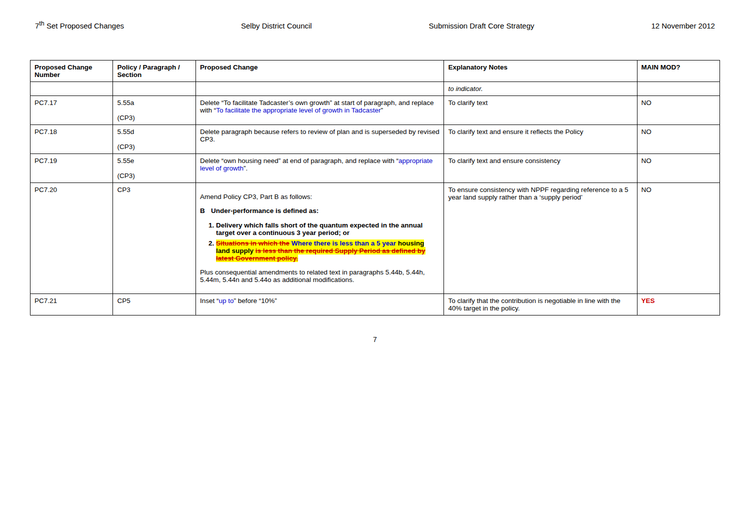7th Set Proposed Changes Selby District Council Submission Draft Core Strategy 12 November 2012
| Proposed Change Number | Policy / Paragraph / Section | Proposed Change | Explanatory Notes | MAIN MOD? |
| --- | --- | --- | --- | --- |
| | | | to indicator. | |
| PC7.17 | 5.55a (CP3) | Delete “To facilitate Tadcaster’s own growth” at start of paragraph, and replace with “ To facilitate the appropriate level of growth in Tadcaster ” | To clarify text | NO |
| PC7.18 | 5.55d (CP3) | Delete paragraph because refers to review of plan and is superseded by revised CP3. | To clarify text and ensure it reflects the Policy | NO |
| PC7.19 | 5.55e (CP3) | Delete “own housing need” at end of paragraph, and replace with “ appropriate level of growth ”. | To clarify text and ensure consistency | NO |
| PC7.20 | CP3 | Amend Policy CP3, Part B as follows: B Under-performance is defined as: Delivery which falls short of the quantum expected in the annual target over a continuous 3 year period; or Situations in which the Where there is less than a 5 year housing land supply is less than the required Supply Period as defined by latest Government policy. Plus consequential amendments to related text in paragraphs 5.44b, 5.44h, 5.44m, 5.44n and 5.44o as additional modifications. | To ensure consistency with NPPF regarding reference to a 5 year land supply rather than a ‘supply period’ | NO |
| PC7.21 | CP5 | Inset “ up to ” before “10%” | To clarify that the contribution is negotiable in line with the 40% target in the policy. | YES |
7